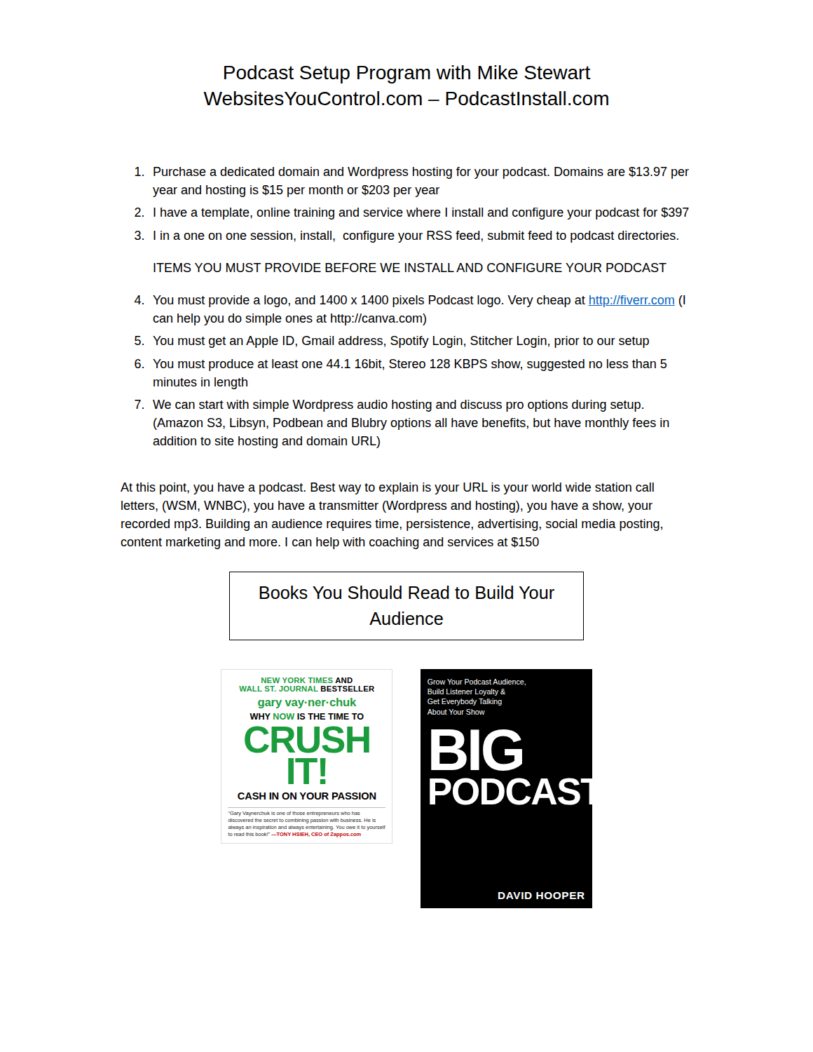Podcast Setup Program with Mike Stewart
WebsitesYouControl.com – PodcastInstall.com
Purchase a dedicated domain and Wordpress hosting for your podcast. Domains are $13.97 per year and hosting is $15 per month or $203 per year
I have a template, online training and service where I install and configure your podcast for $397
I in a one on one session, install, configure your RSS feed, submit feed to podcast directories.
ITEMS YOU MUST PROVIDE BEFORE WE INSTALL AND CONFIGURE YOUR PODCAST
You must provide a logo, and 1400 x 1400 pixels Podcast logo. Very cheap at http://fiverr.com (I can help you do simple ones at http://canva.com)
You must get an Apple ID, Gmail address, Spotify Login, Stitcher Login, prior to our setup
You must produce at least one 44.1 16bit, Stereo 128 KBPS show, suggested no less than 5 minutes in length
We can start with simple Wordpress audio hosting and discuss pro options during setup. (Amazon S3, Libsyn, Podbean and Blubry options all have benefits, but have monthly fees in addition to site hosting and domain URL)
At this point, you have a podcast. Best way to explain is your URL is your world wide station call letters, (WSM, WNBC), you have a transmitter (Wordpress and hosting), you have a show, your recorded mp3. Building an audience requires time, persistence, advertising, social media posting, content marketing and more. I can help with coaching and services at $150
Books You Should Read to Build Your Audience
NEW YORK TIMES AND
WALL ST. JOURNAL BESTSELLER
gary vay·ner·chuk
WHY NOW IS THE TIME TO
CRUSH IT!
CASH IN ON YOUR PASSION
“Gary Vaynerchuk is one of those entrepreneurs who has discovered the secret to combining passion with business. He is always an inspiration and always entertaining. You owe it to yourself to read this book!” —TONY HSIEH, CEO of Zappos.com
Grow Your Podcast Audience,
Build Listener Loyalty &
Get Everybody Talking
About Your Show
BIG
PODCAST
DAVID HOOPER